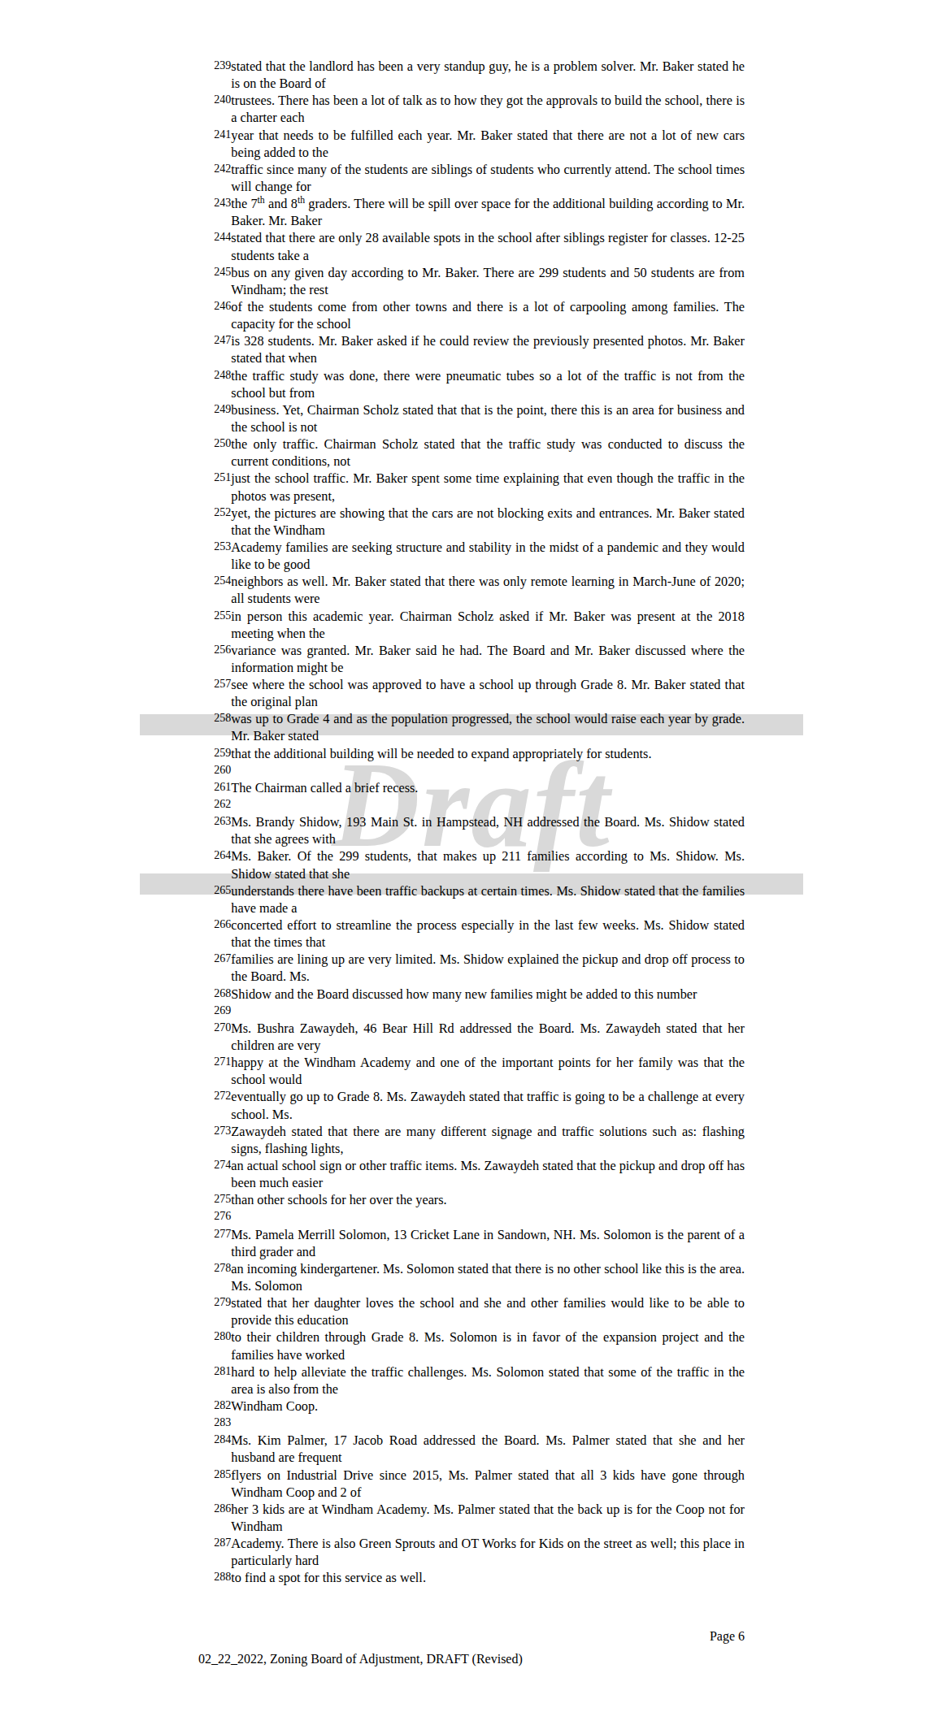Draft
| 239 | stated that the landlord has been a very standup guy, he is a problem solver. Mr. Baker stated he is on the Board of |
| 240 | trustees. There has been a lot of talk as to how they got the approvals to build the school, there is a charter each |
| 241 | year that needs to be fulfilled each year. Mr. Baker stated that there are not a lot of new cars being added to the |
| 242 | traffic since many of the students are siblings of students who currently attend. The school times will change for |
| 243 | the 7 th and 8 th graders. There will be spill over space for the additional building according to Mr. Baker. Mr. Baker |
| 244 | stated that there are only 28 available spots in the school after siblings register for classes. 12-25 students take a |
| 245 | bus on any given day according to Mr. Baker. There are 299 students and 50 students are from Windham; the rest |
| 246 | of the students come from other towns and there is a lot of carpooling among families. The capacity for the school |
| 247 | is 328 students. Mr. Baker asked if he could review the previously presented photos. Mr. Baker stated that when |
| 248 | the traffic study was done, there were pneumatic tubes so a lot of the traffic is not from the school but from |
| 249 | business. Yet, Chairman Scholz stated that that is the point, there this is an area for business and the school is not |
| 250 | the only traffic. Chairman Scholz stated that the traffic study was conducted to discuss the current conditions, not |
| 251 | just the school traffic. Mr. Baker spent some time explaining that even though the traffic in the photos was present, |
| 252 | yet, the pictures are showing that the cars are not blocking exits and entrances. Mr. Baker stated that the Windham |
| 253 | Academy families are seeking structure and stability in the midst of a pandemic and they would like to be good |
| 254 | neighbors as well. Mr. Baker stated that there was only remote learning in March-June of 2020; all students were |
| 255 | in person this academic year. Chairman Scholz asked if Mr. Baker was present at the 2018 meeting when the |
| 256 | variance was granted. Mr. Baker said he had. The Board and Mr. Baker discussed where the information might be |
| 257 | see where the school was approved to have a school up through Grade 8. Mr. Baker stated that the original plan |
| 258 | was up to Grade 4 and as the population progressed, the school would raise each year by grade. Mr. Baker stated |
| 259 | that the additional building will be needed to expand appropriately for students. |
| 260 | |
| 261 | The Chairman called a brief recess. |
| 262 | |
| 263 | Ms. Brandy Shidow, 193 Main St. in Hampstead, NH addressed the Board. Ms. Shidow stated that she agrees with |
| 264 | Ms. Baker. Of the 299 students, that makes up 211 families according to Ms. Shidow. Ms. Shidow stated that she |
| 265 | understands there have been traffic backups at certain times. Ms. Shidow stated that the families have made a |
| 266 | concerted effort to streamline the process especially in the last few weeks. Ms. Shidow stated that the times that |
| 267 | families are lining up are very limited. Ms. Shidow explained the pickup and drop off process to the Board. Ms. |
| 268 | Shidow and the Board discussed how many new families might be added to this number |
| 269 | |
| 270 | Ms. Bushra Zawaydeh, 46 Bear Hill Rd addressed the Board. Ms. Zawaydeh stated that her children are very |
| 271 | happy at the Windham Academy and one of the important points for her family was that the school would |
| 272 | eventually go up to Grade 8. Ms. Zawaydeh stated that traffic is going to be a challenge at every school. Ms. |
| 273 | Zawaydeh stated that there are many different signage and traffic solutions such as: flashing signs, flashing lights, |
| 274 | an actual school sign or other traffic items. Ms. Zawaydeh stated that the pickup and drop off has been much easier |
| 275 | than other schools for her over the years. |
| 276 | |
| 277 | Ms. Pamela Merrill Solomon, 13 Cricket Lane in Sandown, NH. Ms. Solomon is the parent of a third grader and |
| 278 | an incoming kindergartener. Ms. Solomon stated that there is no other school like this is the area. Ms. Solomon |
| 279 | stated that her daughter loves the school and she and other families would like to be able to provide this education |
| 280 | to their children through Grade 8. Ms. Solomon is in favor of the expansion project and the families have worked |
| 281 | hard to help alleviate the traffic challenges. Ms. Solomon stated that some of the traffic in the area is also from the |
| 282 | Windham Coop. |
| 283 | |
| 284 | Ms. Kim Palmer, 17 Jacob Road addressed the Board. Ms. Palmer stated that she and her husband are frequent |
| 285 | flyers on Industrial Drive since 2015, Ms. Palmer stated that all 3 kids have gone through Windham Coop and 2 of |
| 286 | her 3 kids are at Windham Academy. Ms. Palmer stated that the back up is for the Coop not for Windham |
| 287 | Academy. There is also Green Sprouts and OT Works for Kids on the street as well; this place in particularly hard |
| 288 | to find a spot for this service as well. |
Page 6
02_22_2022, Zoning Board of Adjustment, DRAFT (Revised)